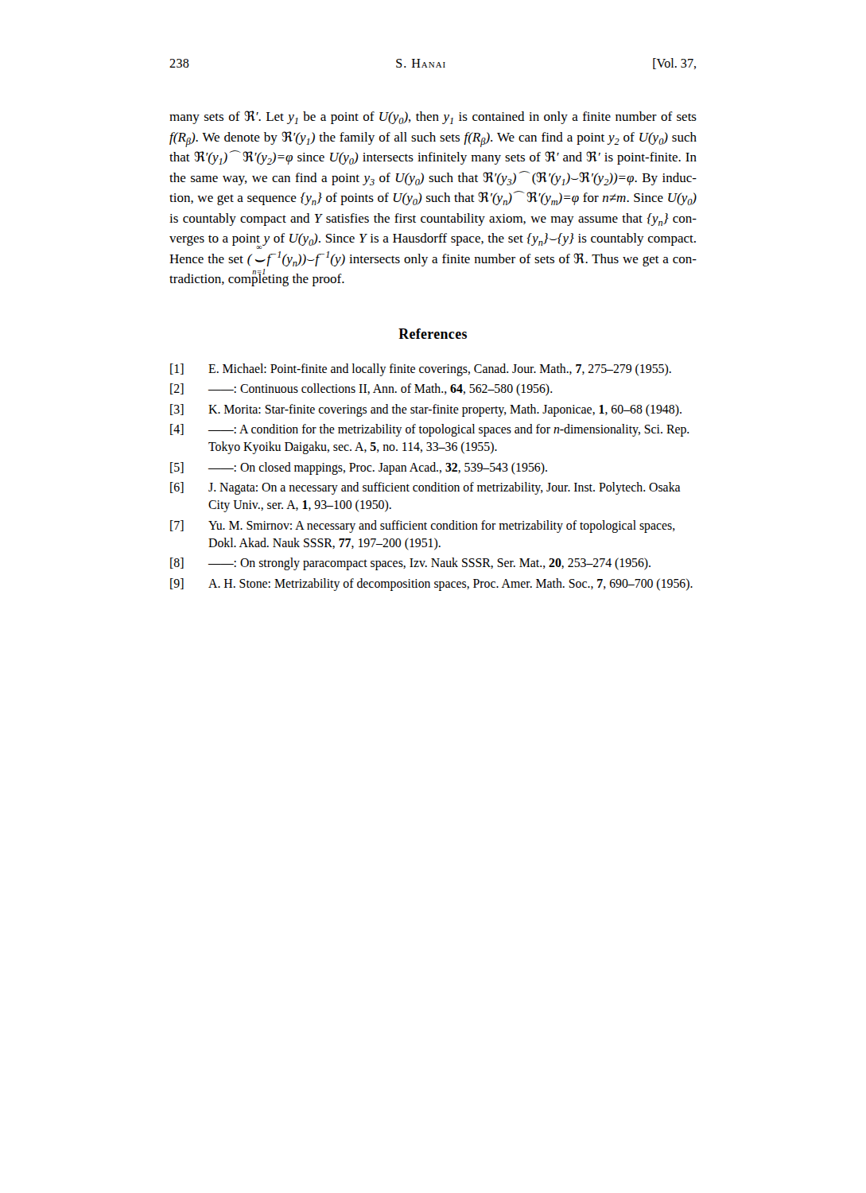238 S. Hanai [Vol. 37,
many sets of ℜ′. Let y1 be a point of U(y0), then y1 is contained in only a finite number of sets f(Rβ). We denote by ℜ′(y1) the family of all such sets f(Rβ). We can find a point y2 of U(y0) such that ℜ′(y1)⌒ℜ′(y2)=φ since U(y0) intersects infinitely many sets of ℜ′ and ℜ′ is point-finite. In the same way, we can find a point y3 of U(y0) such that ℜ′(y3)⌒(ℜ′(y1)⌣ℜ′(y2))=φ. By induction, we get a sequence {yn} of points of U(y0) such that ℜ′(yn)⌒ℜ′(ym)=φ for n≠m. Since U(y0) is countably compact and Y satisfies the first countability axiom, we may assume that {yn} converges to a point y of U(y0). Since Y is a Hausdorff space, the set {yn}⌣{y} is countably compact. Hence the set (∞⌣n=1f−1(yn))⌣f−1(y) intersects only a finite number of sets of ℜ. Thus we get a contradiction, completing the proof.
References
[1] E. Michael: Point-finite and locally finite coverings, Canad. Jour. Math., 7, 275–279 (1955).
[2]——: Continuous collections II, Ann. of Math., 64, 562–580 (1956).
[3] K. Morita: Star-finite coverings and the star-finite property, Math. Japonicae, 1, 60–68 (1948).
[4]——: A condition for the metrizability of topological spaces and for n-dimensionality, Sci. Rep. Tokyo Kyoiku Daigaku, sec. A, 5, no. 114, 33–36 (1955).
[5]——: On closed mappings, Proc. Japan Acad., 32, 539–543 (1956).
[6] J. Nagata: On a necessary and sufficient condition of metrizability, Jour. Inst. Polytech. Osaka City Univ., ser. A, 1, 93–100 (1950).
[7] Yu. M. Smirnov: A necessary and sufficient condition for metrizability of topological spaces, Dokl. Akad. Nauk SSSR, 77, 197–200 (1951).
[8]——: On strongly paracompact spaces, Izv. Nauk SSSR, Ser. Mat., 20, 253–274 (1956).
[9] A. H. Stone: Metrizability of decomposition spaces, Proc. Amer. Math. Soc., 7, 690–700 (1956).